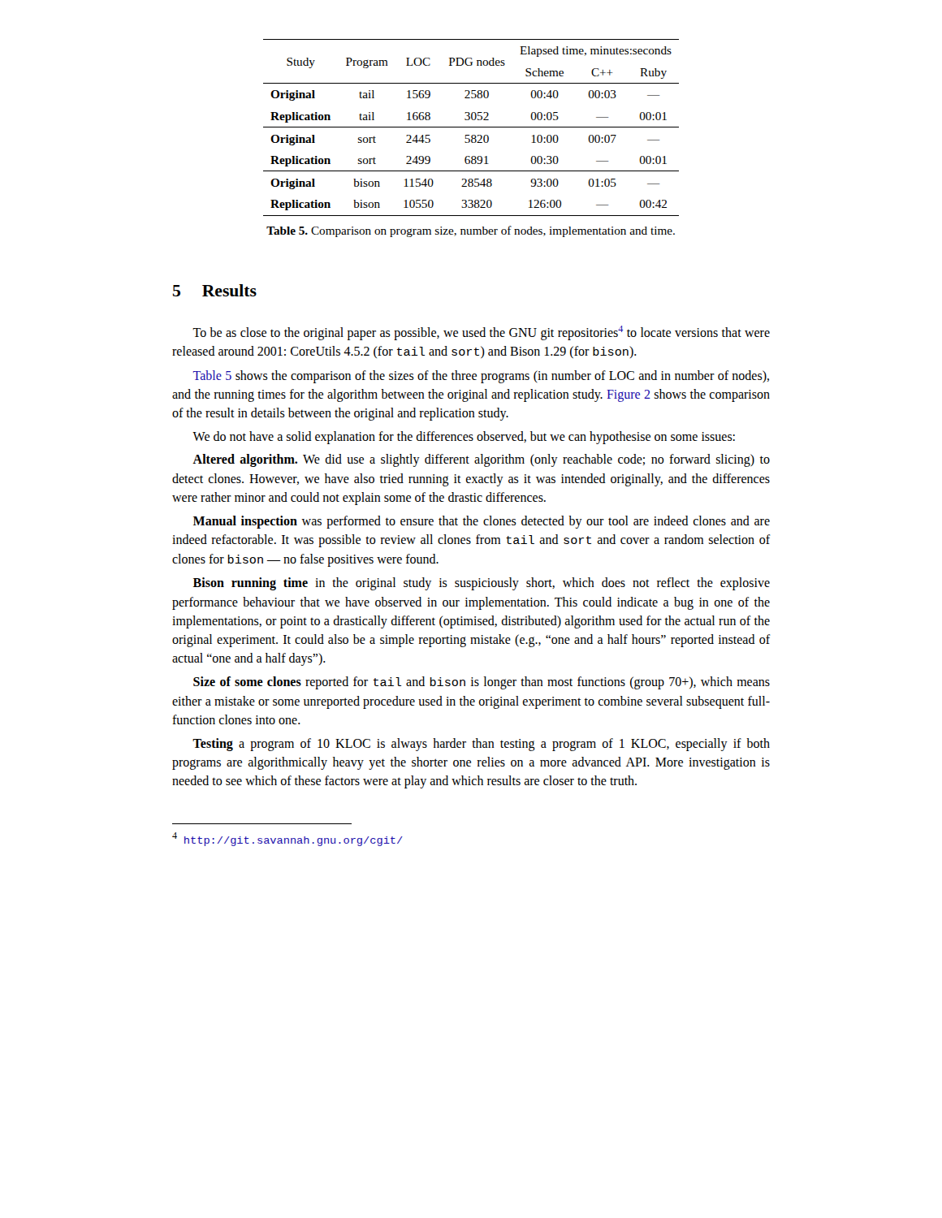| Study | Program | LOC | PDG nodes | Elapsed time, minutes:seconds |
| --- | --- | --- | --- | --- |
| Scheme | C++ | Ruby |
| Original | tail | 1569 | 2580 | 00:40 | 00:03 | — |
| Replication | tail | 1668 | 3052 | 00:05 | — | 00:01 |
| Original | sort | 2445 | 5820 | 10:00 | 00:07 | — |
| Replication | sort | 2499 | 6891 | 00:30 | — | 00:01 |
| Original | bison | 11540 | 28548 | 93:00 | 01:05 | — |
| Replication | bison | 10550 | 33820 | 126:00 | — | 00:42 |
Table 5. Comparison on program size, number of nodes, implementation and time.
5 Results
To be as close to the original paper as possible, we used the GNU git repositories4 to locate versions that were released around 2001: CoreUtils 4.5.2 (for tail and sort) and Bison 1.29 (for bison).
Table 5 shows the comparison of the sizes of the three programs (in number of LOC and in number of nodes), and the running times for the algorithm between the original and replication study. Figure 2 shows the comparison of the result in details between the original and replication study.
We do not have a solid explanation for the differences observed, but we can hypothesise on some issues:
Altered algorithm. We did use a slightly different algorithm (only reachable code; no forward slicing) to detect clones. However, we have also tried running it exactly as it was intended originally, and the differences were rather minor and could not explain some of the drastic differences.
Manual inspection was performed to ensure that the clones detected by our tool are indeed clones and are indeed refactorable. It was possible to review all clones from tail and sort and cover a random selection of clones for bison — no false positives were found.
Bison running time in the original study is suspiciously short, which does not reflect the explosive performance behaviour that we have observed in our implementation. This could indicate a bug in one of the implementations, or point to a drastically different (optimised, distributed) algorithm used for the actual run of the original experiment. It could also be a simple reporting mistake (e.g., “one and a half hours” reported instead of actual “one and a half days”).
Size of some clones reported for tail and bison is longer than most functions (group 70+), which means either a mistake or some unreported procedure used in the original experiment to combine several subsequent full-function clones into one.
Testing a program of 10 KLOC is always harder than testing a program of 1 KLOC, especially if both programs are algorithmically heavy yet the shorter one relies on a more advanced API. More investigation is needed to see which of these factors were at play and which results are closer to the truth.
4 http://git.savannah.gnu.org/cgit/